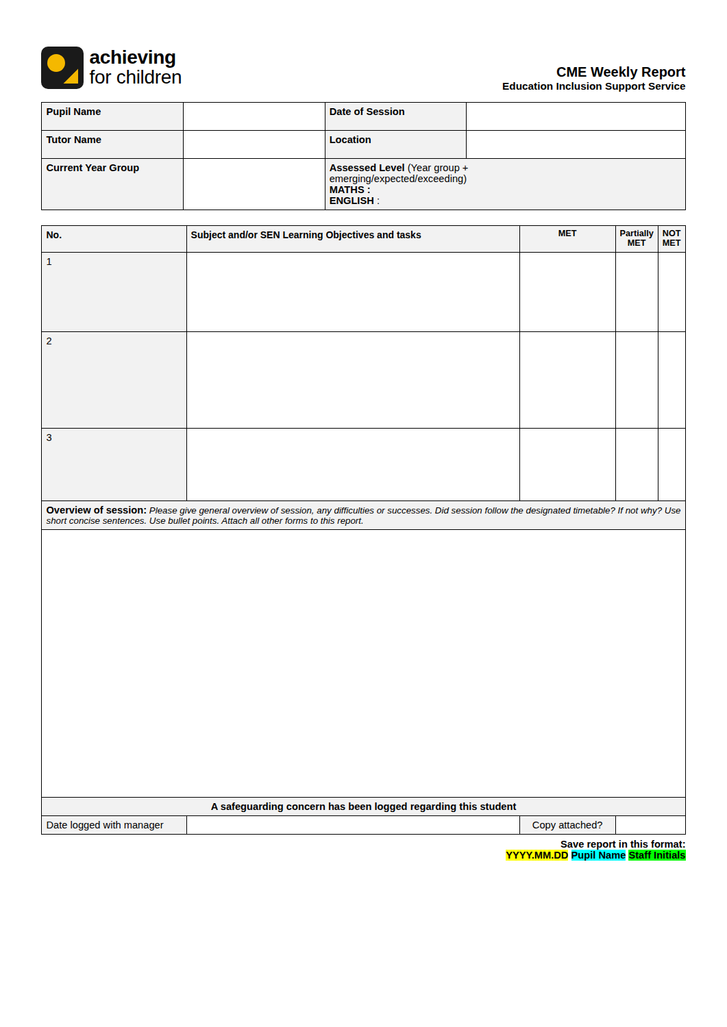achieving
for children
CME Weekly Report
Education Inclusion Support Service
| Pupil Name | | Date of Session | |
| Tutor Name | | Location | |
| Current Year Group | | Assessed Level (Year group + emerging/expected/exceeding) MATHS : ENGLISH : |
| No. | Subject and/or SEN Learning Objectives and tasks | MET | Partially MET | NOT MET |
| --- | --- | --- | --- | --- |
| 1 | | | | |
| 2 | | | | |
| 3 | | | | |
| Overview of session: Please give general overview of session, any difficulties or successes. Did session follow the designated timetable? If not why? Use short concise sentences. Use bullet points. Attach all other forms to this report. |
| A safeguarding concern has been logged regarding this student |
| Date logged with manager | | Copy attached? | |
Save report in this format:
YYYY.MM.DD Pupil Name Staff Initials